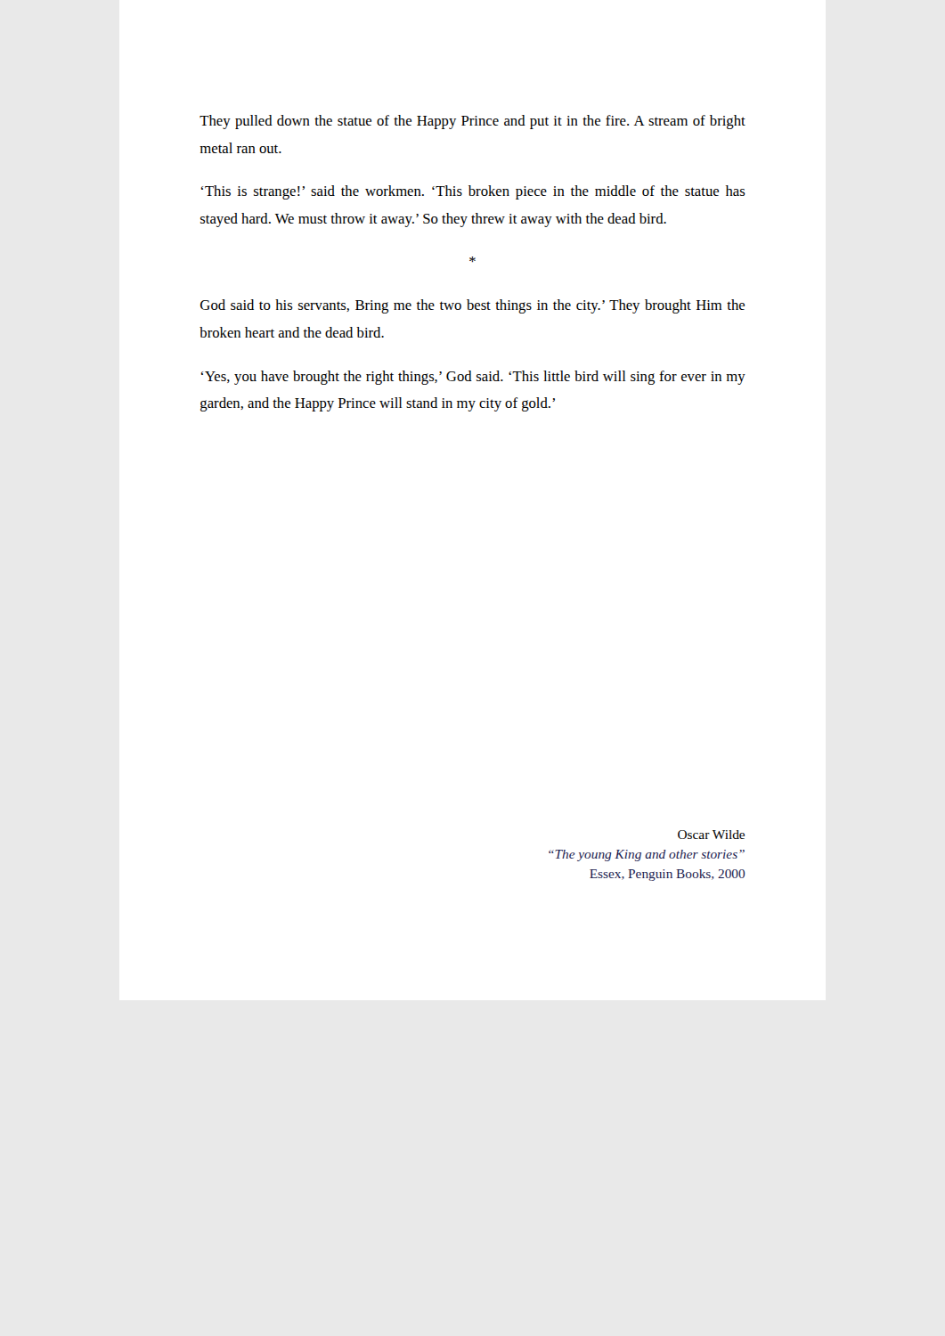They pulled down the statue of the Happy Prince and put it in the fire. A stream of bright metal ran out.
‘This is strange!’ said the workmen. ‘This broken piece in the middle of the statue has stayed hard. We must throw it away.’ So they threw it away with the dead bird.
*
God said to his servants, Bring me the two best things in the city.’ They brought Him the broken heart and the dead bird.
‘Yes, you have brought the right things,’ God said. ‘This little bird will sing for ever in my garden, and the Happy Prince will stand in my city of gold.’
Oscar Wilde
“The young King and other stories”
Essex, Penguin Books, 2000